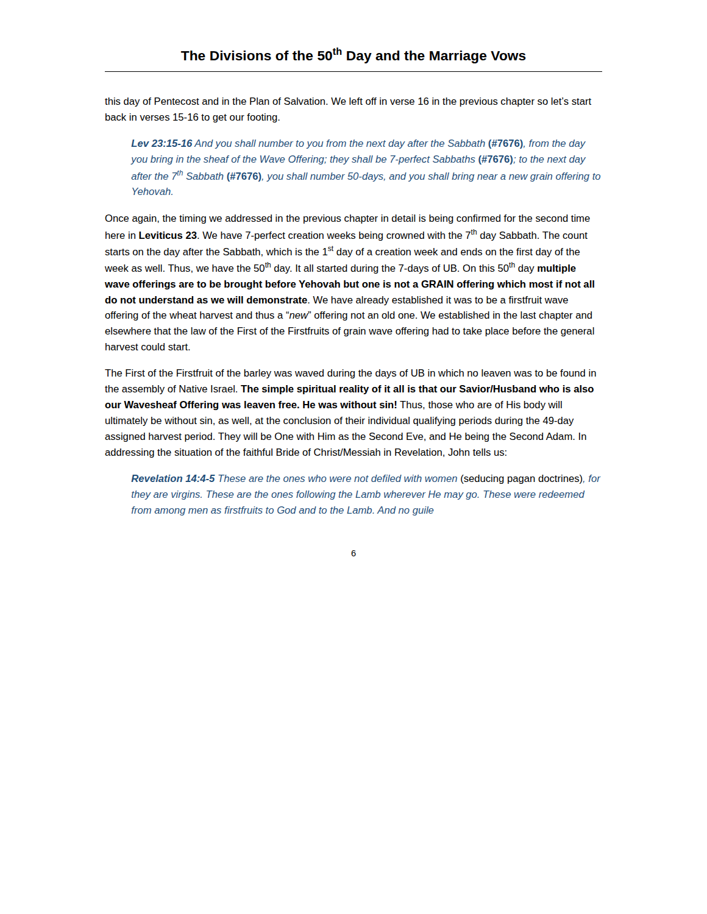The Divisions of the 50th Day and the Marriage Vows
this day of Pentecost and in the Plan of Salvation. We left off in verse 16 in the previous chapter so let’s start back in verses 15-16 to get our footing.
Lev 23:15-16 And you shall number to you from the next day after the Sabbath (#7676), from the day you bring in the sheaf of the Wave Offering; they shall be 7-perfect Sabbaths (#7676); to the next day after the 7th Sabbath (#7676), you shall number 50-days, and you shall bring near a new grain offering to Yehovah.
Once again, the timing we addressed in the previous chapter in detail is being confirmed for the second time here in Leviticus 23. We have 7-perfect creation weeks being crowned with the 7th day Sabbath. The count starts on the day after the Sabbath, which is the 1st day of a creation week and ends on the first day of the week as well. Thus, we have the 50th day. It all started during the 7-days of UB. On this 50th day multiple wave offerings are to be brought before Yehovah but one is not a GRAIN offering which most if not all do not understand as we will demonstrate. We have already established it was to be a firstfruit wave offering of the wheat harvest and thus a “new” offering not an old one. We established in the last chapter and elsewhere that the law of the First of the Firstfruits of grain wave offering had to take place before the general harvest could start.
The First of the Firstfruit of the barley was waved during the days of UB in which no leaven was to be found in the assembly of Native Israel. The simple spiritual reality of it all is that our Savior/Husband who is also our Wavesheaf Offering was leaven free. He was without sin! Thus, those who are of His body will ultimately be without sin, as well, at the conclusion of their individual qualifying periods during the 49-day assigned harvest period. They will be One with Him as the Second Eve, and He being the Second Adam. In addressing the situation of the faithful Bride of Christ/Messiah in Revelation, John tells us:
Revelation 14:4-5 These are the ones who were not defiled with women (seducing pagan doctrines), for they are virgins. These are the ones following the Lamb wherever He may go. These were redeemed from among men as firstfruits to God and to the Lamb. And no guile
6